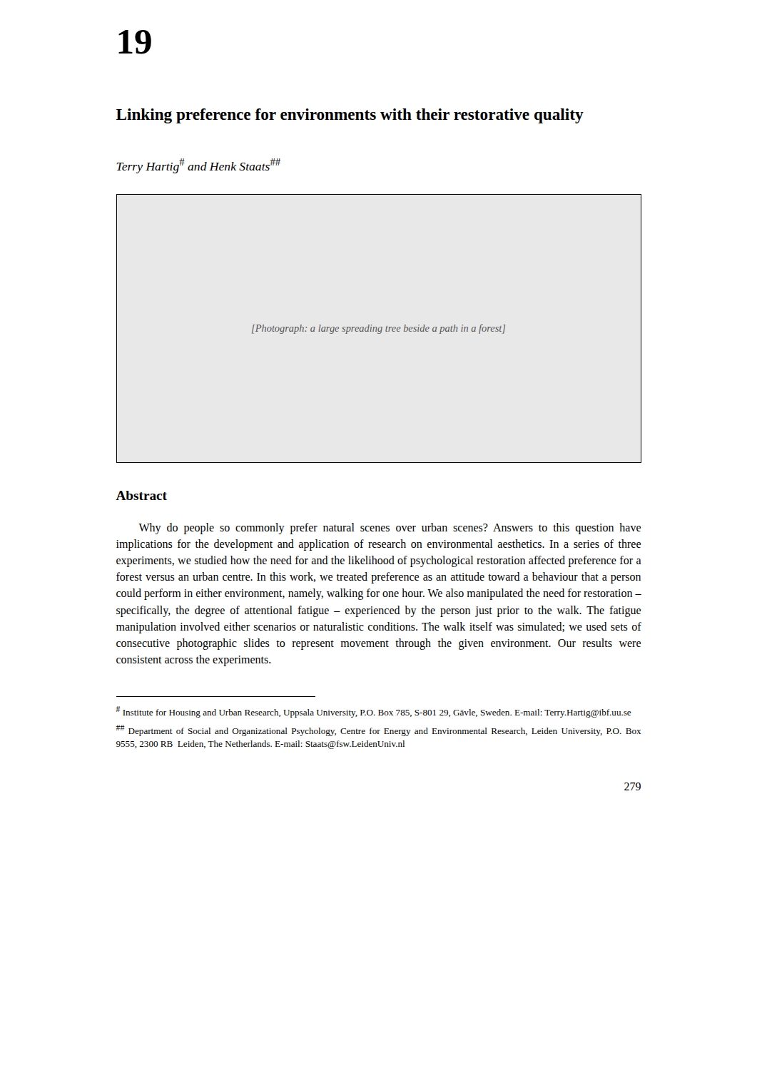19
Linking preference for environments with their restorative quality
Terry Hartig# and Henk Staats##
[Photograph: a large spreading tree beside a path in a forest]
Abstract
Why do people so commonly prefer natural scenes over urban scenes? Answers to this question have implications for the development and application of research on environmental aesthetics. In a series of three experiments, we studied how the need for and the likelihood of psychological restoration affected preference for a forest versus an urban centre. In this work, we treated preference as an attitude toward a behaviour that a person could perform in either environment, namely, walking for one hour. We also manipulated the need for restoration – specifically, the degree of attentional fatigue – experienced by the person just prior to the walk. The fatigue manipulation involved either scenarios or naturalistic conditions. The walk itself was simulated; we used sets of consecutive photographic slides to represent movement through the given environment. Our results were consistent across the experiments.
# Institute for Housing and Urban Research, Uppsala University, P.O. Box 785, S-801 29, Gävle, Sweden. E-mail: Terry.Hartig@ibf.uu.se
## Department of Social and Organizational Psychology, Centre for Energy and Environmental Research, Leiden University, P.O. Box 9555, 2300 RB Leiden, The Netherlands. E-mail: Staats@fsw.LeidenUniv.nl
279